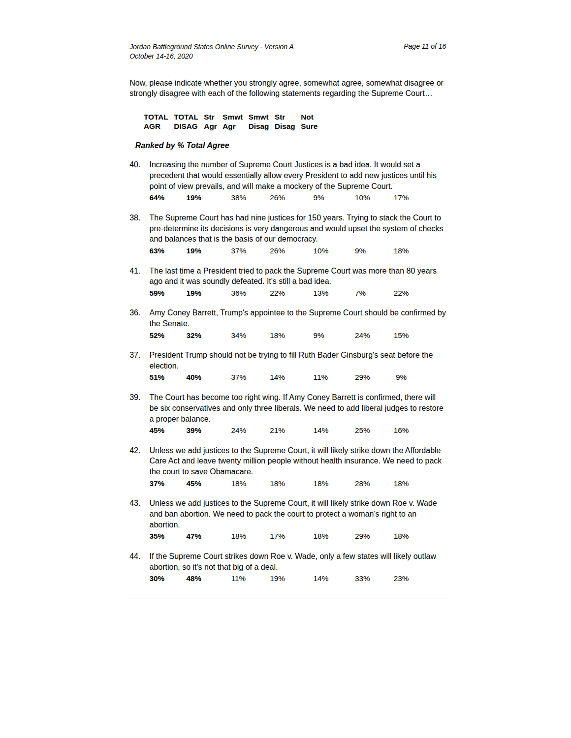Jordan Battleground States Online Survey - Version A
October 14-16, 2020
Page 11 of 16
Now, please indicate whether you strongly agree, somewhat agree, somewhat disagree or strongly disagree with each of the following statements regarding the Supreme Court…
| TOTAL AGR | TOTAL DISAG | Str Agr | Smwt Agr | Smwt Disag | Str Disag | Not Sure |
Ranked by % Total Agree
40. Increasing the number of Supreme Court Justices is a bad idea. It would set a precedent that would essentially allow every President to add new justices until his point of view prevails, and will make a mockery of the Supreme Court.
64% 19% 38% 26% 9% 10% 17%
38. The Supreme Court has had nine justices for 150 years. Trying to stack the Court to pre-determine its decisions is very dangerous and would upset the system of checks and balances that is the basis of our democracy.
63% 19% 37% 26% 10% 9% 18%
41. The last time a President tried to pack the Supreme Court was more than 80 years ago and it was soundly defeated. It's still a bad idea.
59% 19% 36% 22% 13% 7% 22%
36. Amy Coney Barrett, Trump's appointee to the Supreme Court should be confirmed by the Senate.
52% 32% 34% 18% 9% 24% 15%
37. President Trump should not be trying to fill Ruth Bader Ginsburg's seat before the election.
51% 40% 37% 14% 11% 29% 9%
39. The Court has become too right wing. If Amy Coney Barrett is confirmed, there will be six conservatives and only three liberals. We need to add liberal judges to restore a proper balance.
45% 39% 24% 21% 14% 25% 16%
42. Unless we add justices to the Supreme Court, it will likely strike down the Affordable Care Act and leave twenty million people without health insurance. We need to pack the court to save Obamacare.
37% 45% 18% 18% 18% 28% 18%
43. Unless we add justices to the Supreme Court, it will likely strike down Roe v. Wade and ban abortion. We need to pack the court to protect a woman's right to an abortion.
35% 47% 18% 17% 18% 29% 18%
44. If the Supreme Court strikes down Roe v. Wade, only a few states will likely outlaw abortion, so it's not that big of a deal.
30% 48% 11% 19% 14% 33% 23%